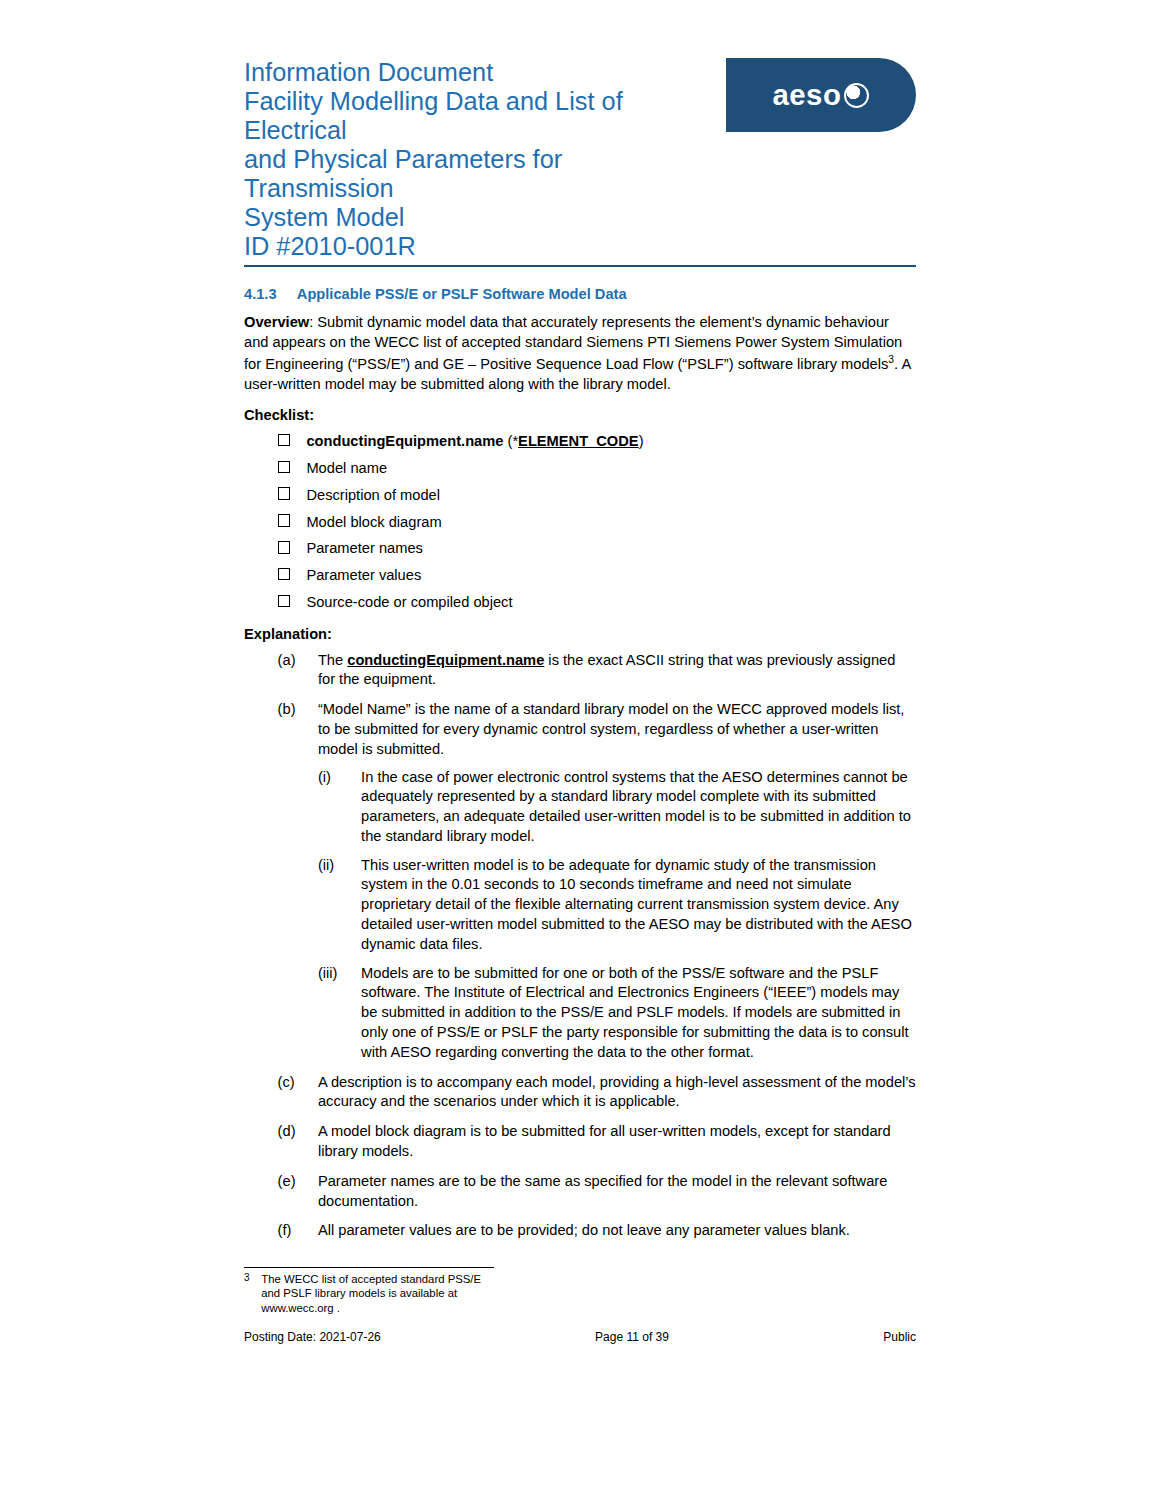Information Document
Facility Modelling Data and List of Electrical
and Physical Parameters for Transmission
System Model
ID #2010-001R
aeso
4.1.3 Applicable PSS/E or PSLF Software Model Data
Overview: Submit dynamic model data that accurately represents the element’s dynamic behaviour and appears on the WECC list of accepted standard Siemens PTI Siemens Power System Simulation for Engineering (“PSS/E”) and GE – Positive Sequence Load Flow (“PSLF”) software library models3. A user-written model may be submitted along with the library model.
Checklist:
conductingEquipment.name (*ELEMENT_CODE)
Model name
Description of model
Model block diagram
Parameter names
Parameter values
Source-code or compiled object
Explanation:
The conductingEquipment.name is the exact ASCII string that was previously assigned for the equipment.
“Model Name” is the name of a standard library model on the WECC approved models list, to be submitted for every dynamic control system, regardless of whether a user-written model is submitted.
In the case of power electronic control systems that the AESO determines cannot be adequately represented by a standard library model complete with its submitted parameters, an adequate detailed user-written model is to be submitted in addition to the standard library model.
This user-written model is to be adequate for dynamic study of the transmission system in the 0.01 seconds to 10 seconds timeframe and need not simulate proprietary detail of the flexible alternating current transmission system device. Any detailed user-written model submitted to the AESO may be distributed with the AESO dynamic data files.
Models are to be submitted for one or both of the PSS/E software and the PSLF software. The Institute of Electrical and Electronics Engineers (“IEEE”) models may be submitted in addition to the PSS/E and PSLF models. If models are submitted in only one of PSS/E or PSLF the party responsible for submitting the data is to consult with AESO regarding converting the data to the other format.
A description is to accompany each model, providing a high-level assessment of the model’s accuracy and the scenarios under which it is applicable.
A model block diagram is to be submitted for all user-written models, except for standard library models.
Parameter names are to be the same as specified for the model in the relevant software documentation.
All parameter values are to be provided; do not leave any parameter values blank.
3 The WECC list of accepted standard PSS/E and PSLF library models is available at www.wecc.org .
Posting Date: 2021-07-26
Page 11 of 39
Public